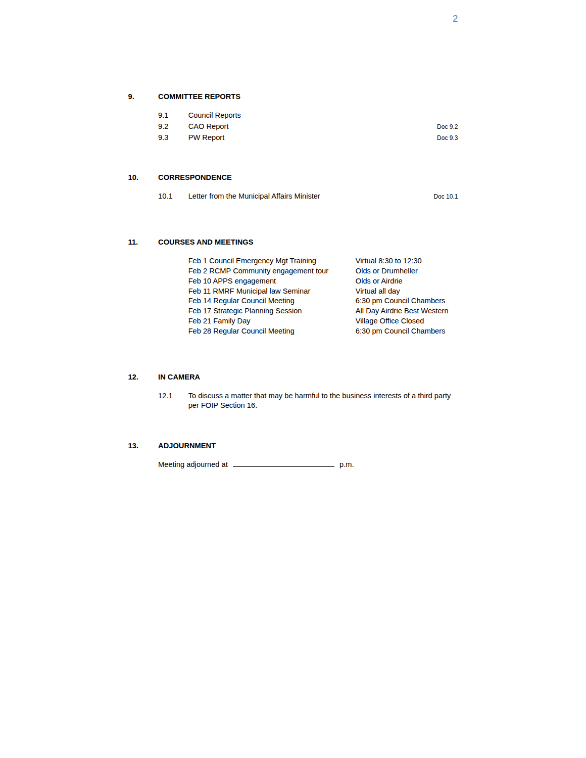2
9. COMMITTEE REPORTS
9.1 Council Reports
9.2 CAO Report Doc 9.2
9.3 PW Report Doc 9.3
10. CORRESPONDENCE
10.1 Letter from the Municipal Affairs Minister Doc 10.1
11. COURSES AND MEETINGS
Feb 1 Council Emergency Mgt Training Virtual 8:30 to 12:30
Feb 2 RCMP Community engagement tour Olds or Drumheller
Feb 10 APPS engagement Olds or Airdrie
Feb 11 RMRF Municipal law Seminar Virtual all day
Feb 14 Regular Council Meeting 6:30 pm Council Chambers
Feb 17 Strategic Planning Session All Day Airdrie Best Western
Feb 21 Family Day Village Office Closed
Feb 28 Regular Council Meeting 6:30 pm Council Chambers
12. IN CAMERA
12.1 To discuss a matter that may be harmful to the business interests of a third party per FOIP Section 16.
13. ADJOURNMENT
Meeting adjourned at p.m.